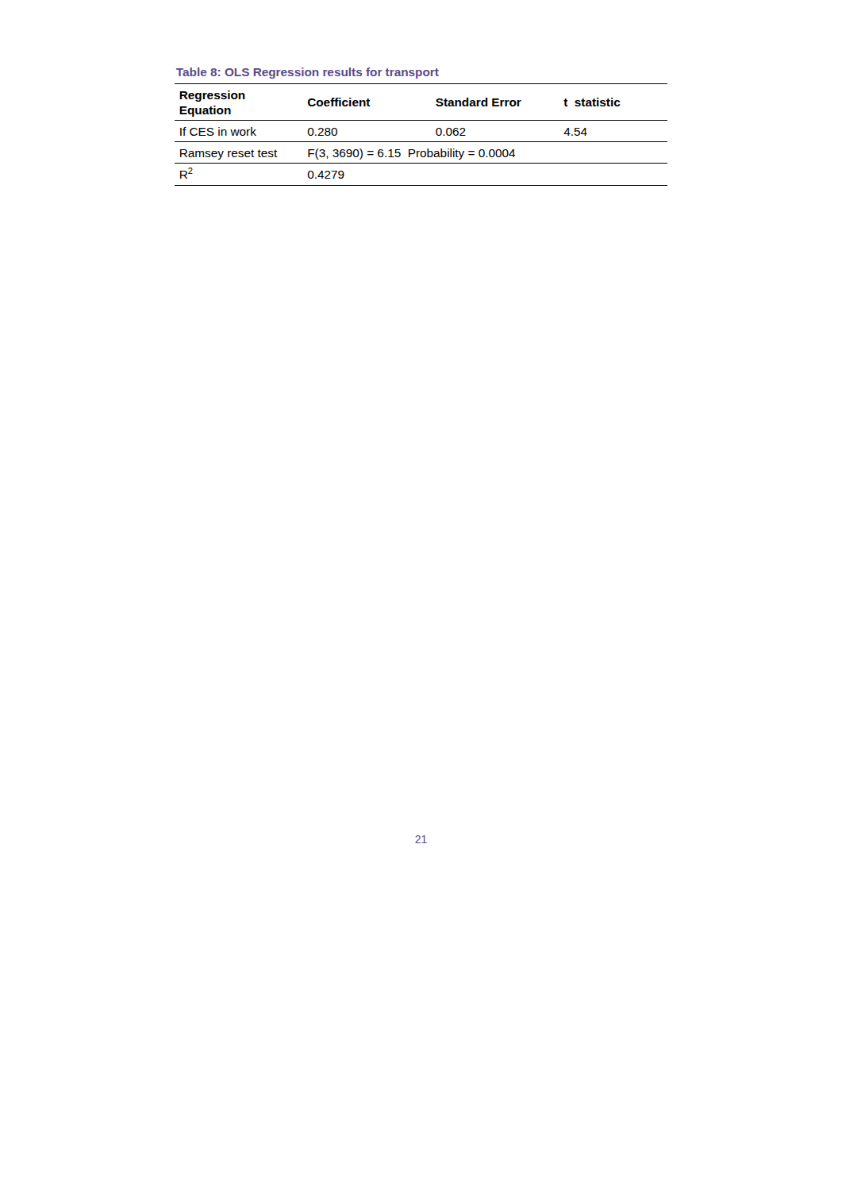Table 8: OLS Regression results for transport
| Regression Equation | Coefficient | Standard Error | t statistic |
| --- | --- | --- | --- |
| If CES in work | 0.280 | 0.062 | 4.54 |
| Ramsey reset test | F(3, 3690) = 6.15 Probability = 0.0004 |
| R 2 | 0.4279 |
21